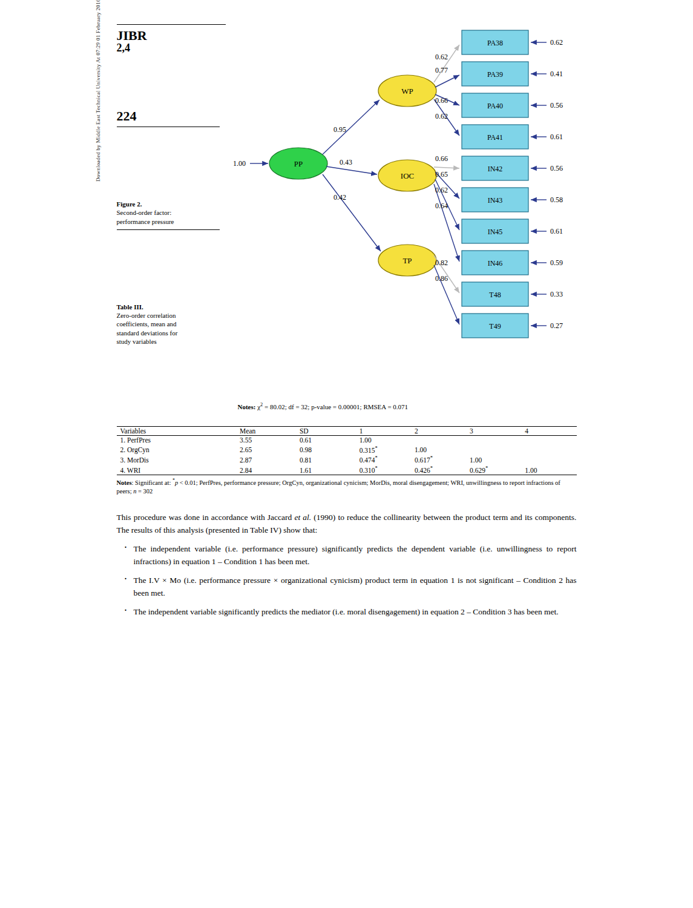Downloaded by Middle East Technical University At 07:29 01 February 2016 (PT)
JIBR2,4
224
Figure 2.
Second-order factor:
performance pressure
Table III.
Zero-order correlation
coefficients, mean and
standard deviations for
study variables
PA38 PA39 PA40 PA41 IN42 IN43 IN45 IN46 T48 T49 0.62 0.41 0.56 0.61 0.56 0.58 0.61 0.59 0.33 0.27 WP IOC TP PP 1.00 0.95 0.43 0.42 0.62 0.77 0.66 0.62 0.66 0.65 0.62 0.64 0.82 0.86
Notes: χ2 = 80.02; df = 32; p-value = 0.00001; RMSEA = 0.071
| Variables | Mean | SD | 1 | 2 | 3 | 4 |
| --- | --- | --- | --- | --- | --- | --- |
| 1. PerfPres | 3.55 | 0.61 | 1.00 | | | |
| 2. OrgCyn | 2.65 | 0.98 | 0.315 * | 1.00 | | |
| 3. MorDis | 2.87 | 0.81 | 0.474 * | 0.617 * | 1.00 | |
| 4. WRI | 2.84 | 1.61 | 0.310 * | 0.426 * | 0.629 * | 1.00 |
Notes: Significant at: *p < 0.01; PerfPres, performance pressure; OrgCyn, organizational cynicism; MorDis, moral disengagement; WRI, unwillingness to report infractions of peers; n = 302
This procedure was done in accordance with Jaccard et al. (1990) to reduce the collinearity between the product term and its components. The results of this analysis (presented in Table IV) show that:
The independent variable (i.e. performance pressure) significantly predicts the dependent variable (i.e. unwillingness to report infractions) in equation 1 – Condition 1 has been met.
The I.V × Mo (i.e. performance pressure × organizational cynicism) product term in equation 1 is not significant – Condition 2 has been met.
The independent variable significantly predicts the mediator (i.e. moral disengagement) in equation 2 – Condition 3 has been met.